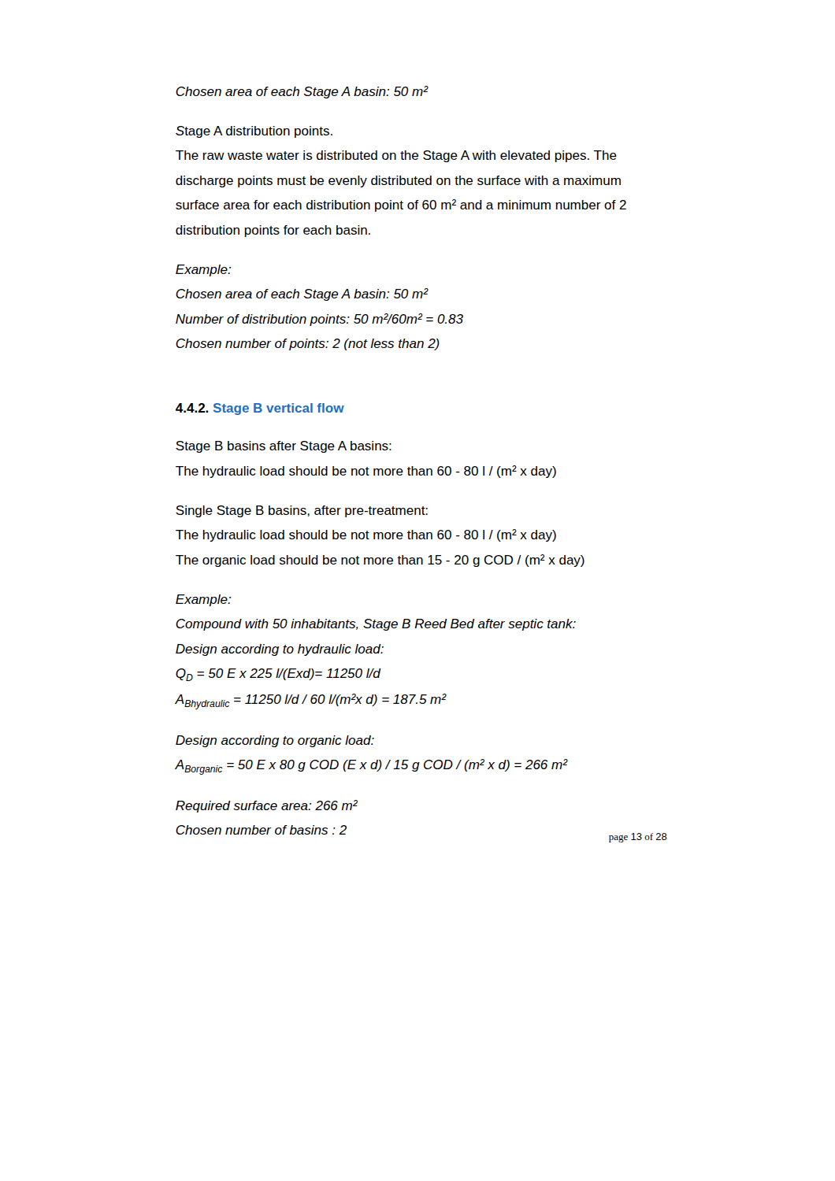Chosen area of each Stage A basin: 50 m²
Stage A distribution points.
The raw waste water is distributed on the Stage A with elevated pipes. The discharge points must be evenly distributed on the surface with a maximum surface area for each distribution point of 60 m² and a minimum number of 2 distribution points for each basin.
Example:
Chosen area of each Stage A basin: 50 m²
Number of distribution points: 50 m²/60m² = 0.83
Chosen number of points: 2 (not less than 2)
4.4.2. Stage B vertical flow
Stage B basins after Stage A basins:
The hydraulic load should be not more than 60 - 80 l / (m² x day)
Single Stage B basins, after pre-treatment:
The hydraulic load should be not more than 60 - 80 l / (m² x day)
The organic load should be not more than 15 - 20 g COD / (m² x day)
Example:
Compound with 50 inhabitants, Stage B Reed Bed after septic tank:
Design according to hydraulic load:
QD = 50 E x 225 l/(Exd)= 11250 l/d
ABhydraulic = 11250 l/d / 60 l/(m²x d) = 187.5 m²
Design according to organic load:
ABorganic = 50 E x 80 g COD (E x d) / 15 g COD / (m² x d) = 266 m²
Required surface area: 266 m²
Chosen number of basins : 2
page 13 of 28